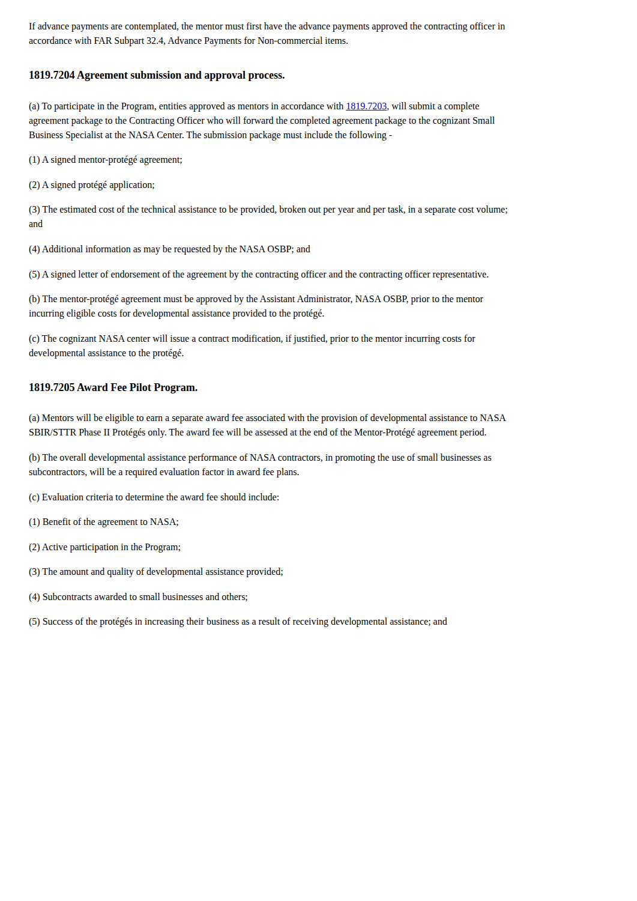If advance payments are contemplated, the mentor must first have the advance payments approved the contracting officer in accordance with FAR Subpart 32.4, Advance Payments for Non-commercial items.
1819.7204 Agreement submission and approval process.
(a) To participate in the Program, entities approved as mentors in accordance with 1819.7203, will submit a complete agreement package to the Contracting Officer who will forward the completed agreement package to the cognizant Small Business Specialist at the NASA Center. The submission package must include the following -
(1) A signed mentor-protégé agreement;
(2) A signed protégé application;
(3) The estimated cost of the technical assistance to be provided, broken out per year and per task, in a separate cost volume; and
(4) Additional information as may be requested by the NASA OSBP; and
(5) A signed letter of endorsement of the agreement by the contracting officer and the contracting officer representative.
(b) The mentor-protégé agreement must be approved by the Assistant Administrator, NASA OSBP, prior to the mentor incurring eligible costs for developmental assistance provided to the protégé.
(c) The cognizant NASA center will issue a contract modification, if justified, prior to the mentor incurring costs for developmental assistance to the protégé.
1819.7205 Award Fee Pilot Program.
(a) Mentors will be eligible to earn a separate award fee associated with the provision of developmental assistance to NASA SBIR/STTR Phase II Protégés only. The award fee will be assessed at the end of the Mentor-Protégé agreement period.
(b) The overall developmental assistance performance of NASA contractors, in promoting the use of small businesses as subcontractors, will be a required evaluation factor in award fee plans.
(c) Evaluation criteria to determine the award fee should include:
(1) Benefit of the agreement to NASA;
(2) Active participation in the Program;
(3) The amount and quality of developmental assistance provided;
(4) Subcontracts awarded to small businesses and others;
(5) Success of the protégés in increasing their business as a result of receiving developmental assistance; and